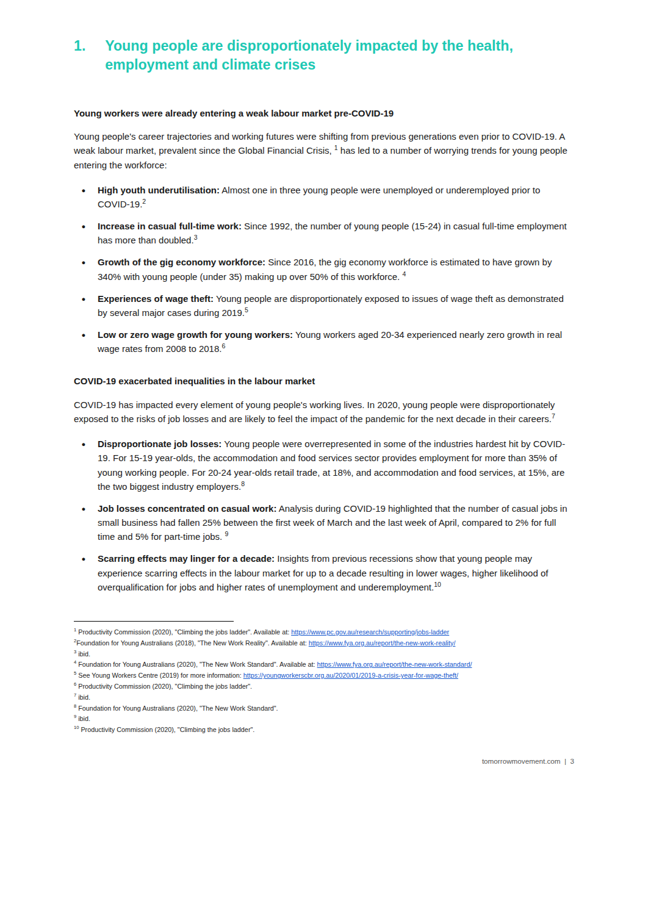1. Young people are disproportionately impacted by the health, employment and climate crises
Young workers were already entering a weak labour market pre-COVID-19
Young people's career trajectories and working futures were shifting from previous generations even prior to COVID-19. A weak labour market, prevalent since the Global Financial Crisis, 1 has led to a number of worrying trends for young people entering the workforce:
High youth underutilisation: Almost one in three young people were unemployed or underemployed prior to COVID-19.2
Increase in casual full-time work: Since 1992, the number of young people (15-24) in casual full-time employment has more than doubled.3
Growth of the gig economy workforce: Since 2016, the gig economy workforce is estimated to have grown by 340% with young people (under 35) making up over 50% of this workforce. 4
Experiences of wage theft: Young people are disproportionately exposed to issues of wage theft as demonstrated by several major cases during 2019.5
Low or zero wage growth for young workers: Young workers aged 20-34 experienced nearly zero growth in real wage rates from 2008 to 2018.6
COVID-19 exacerbated inequalities in the labour market
COVID-19 has impacted every element of young people's working lives. In 2020, young people were disproportionately exposed to the risks of job losses and are likely to feel the impact of the pandemic for the next decade in their careers.7
Disproportionate job losses: Young people were overrepresented in some of the industries hardest hit by COVID-19. For 15-19 year-olds, the accommodation and food services sector provides employment for more than 35% of young working people. For 20-24 year-olds retail trade, at 18%, and accommodation and food services, at 15%, are the two biggest industry employers.8
Job losses concentrated on casual work: Analysis during COVID-19 highlighted that the number of casual jobs in small business had fallen 25% between the first week of March and the last week of April, compared to 2% for full time and 5% for part-time jobs. 9
Scarring effects may linger for a decade: Insights from previous recessions show that young people may experience scarring effects in the labour market for up to a decade resulting in lower wages, higher likelihood of overqualification for jobs and higher rates of unemployment and underemployment.10
1 Productivity Commission (2020), "Climbing the jobs ladder". Available at: https://www.pc.gov.au/research/supporting/jobs-ladder
2Foundation for Young Australians (2018), "The New Work Reality". Available at: https://www.fya.org.au/report/the-new-work-reality/
3 ibid.
4 Foundation for Young Australians (2020), "The New Work Standard". Available at: https://www.fya.org.au/report/the-new-work-standard/
5 See Young Workers Centre (2019) for more information: https://youngworkerscbr.org.au/2020/01/2019-a-crisis-year-for-wage-theft/
6 Productivity Commission (2020), "Climbing the jobs ladder".
7 ibid.
8 Foundation for Young Australians (2020), "The New Work Standard".
9 ibid.
10 Productivity Commission (2020), "Climbing the jobs ladder".
tomorrowmovement.com | 3